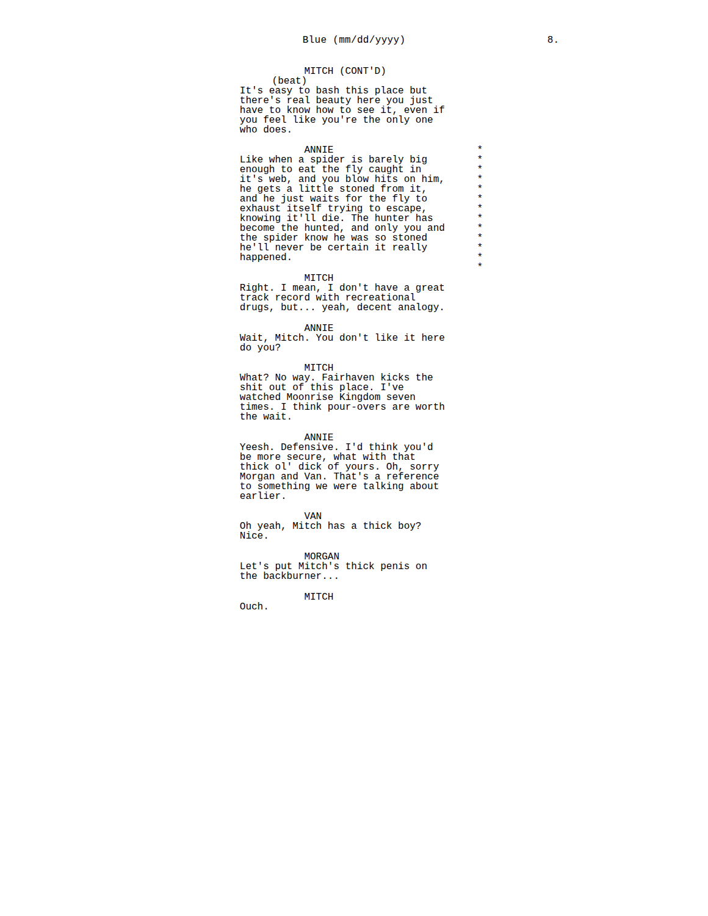Blue (mm/dd/yyyy) 8.
MITCH (CONT'D)
(beat)
It's easy to bash this place but there's real beauty here you just have to know how to see it, even if you feel like you're the only one who does.
ANNIE
Like when a spider is barely big enough to eat the fly caught in it's web, and you blow hits on him, he gets a little stoned from it, and he just waits for the fly to exhaust itself trying to escape, knowing it'll die. The hunter has become the hunted, and only you and the spider know he was so stoned he'll never be certain it really happened.
*
*
*
*
*
*
*
*
*
*
*
*
*
MITCH
Right. I mean, I don't have a great track record with recreational drugs, but... yeah, decent analogy.
ANNIE
Wait, Mitch. You don't like it here do you?
MITCH
What? No way. Fairhaven kicks the shit out of this place. I've watched Moonrise Kingdom seven times. I think pour-overs are worth the wait.
ANNIE
Yeesh. Defensive. I'd think you'd be more secure, what with that thick ol' dick of yours. Oh, sorry Morgan and Van. That's a reference to something we were talking about earlier.
VAN
Oh yeah, Mitch has a thick boy? Nice.
MORGAN
Let's put Mitch's thick penis on the backburner...
MITCH
Ouch.